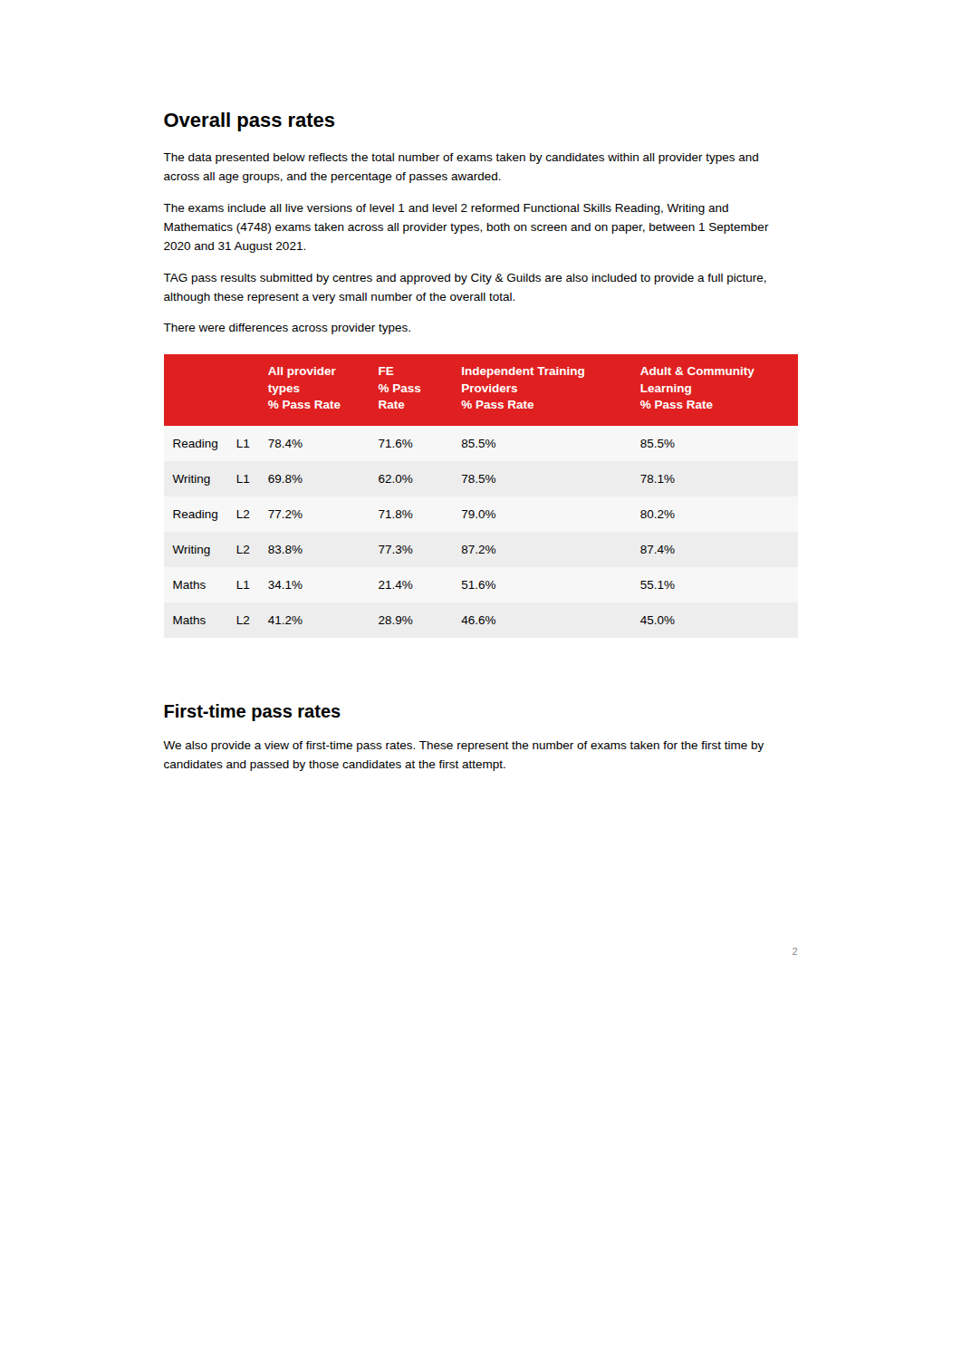Overall pass rates
The data presented below reflects the total number of exams taken by candidates within all provider types and across all age groups, and the percentage of passes awarded.
The exams include all live versions of level 1 and level 2 reformed Functional Skills Reading, Writing and Mathematics (4748) exams taken across all provider types, both on screen and on paper, between 1 September 2020 and 31 August 2021.
TAG pass results submitted by centres and approved by City & Guilds are also included to provide a full picture, although these represent a very small number of the overall total.
There were differences across provider types.
| | | All provider types % Pass Rate | FE % Pass Rate | Independent Training Providers % Pass Rate | Adult & Community Learning % Pass Rate |
| --- | --- | --- | --- | --- | --- |
| Reading | L1 | 78.4% | 71.6% | 85.5% | 85.5% |
| Writing | L1 | 69.8% | 62.0% | 78.5% | 78.1% |
| Reading | L2 | 77.2% | 71.8% | 79.0% | 80.2% |
| Writing | L2 | 83.8% | 77.3% | 87.2% | 87.4% |
| Maths | L1 | 34.1% | 21.4% | 51.6% | 55.1% |
| Maths | L2 | 41.2% | 28.9% | 46.6% | 45.0% |
First-time pass rates
We also provide a view of first-time pass rates. These represent the number of exams taken for the first time by candidates and passed by those candidates at the first attempt.
2